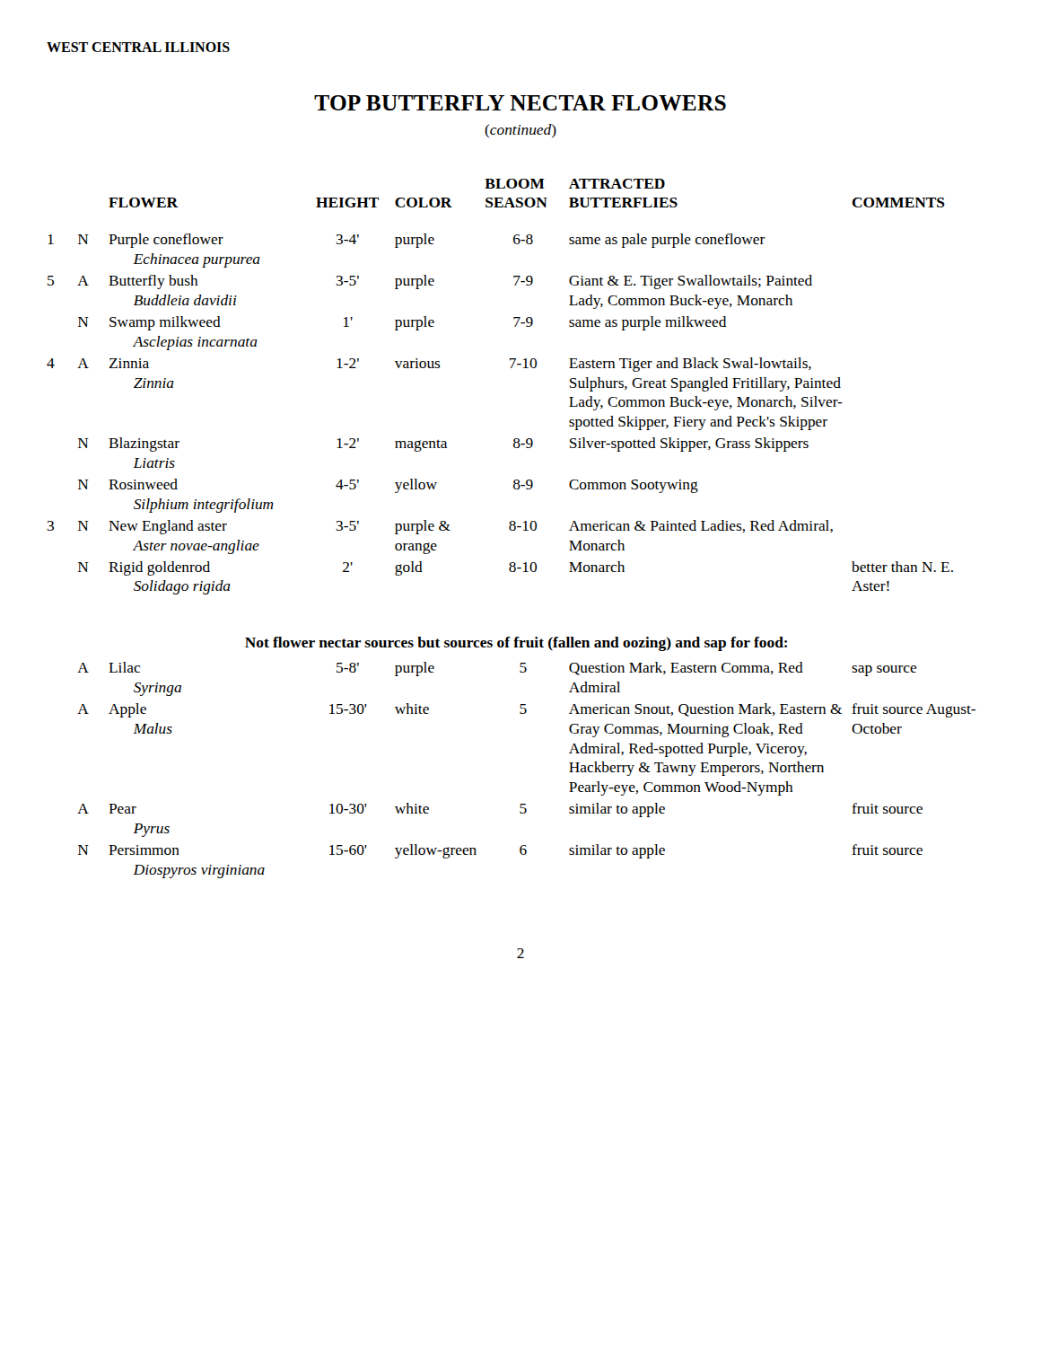WEST CENTRAL ILLINOIS
TOP BUTTERFLY NECTAR FLOWERS
(continued)
| | | Flower | Height | Color | Bloom Season | Attracted Butterflies | Comments |
| --- | --- | --- | --- | --- | --- | --- | --- |
| 1 | N | Purple coneflower Echinacea purpurea | 3-4' | purple | 6-8 | same as pale purple coneflower | |
| 5 | A | Butterfly bush Buddleia davidii | 3-5' | purple | 7-9 | Giant & E. Tiger Swallowtails; Painted Lady, Common Buck-eye, Monarch | |
| | N | Swamp milkweed Asclepias incarnata | 1' | purple | 7-9 | same as purple milkweed | |
| 4 | A | Zinnia Zinnia | 1-2' | various | 7-10 | Eastern Tiger and Black Swal-lowtails, Sulphurs, Great Spangled Fritillary, Painted Lady, Common Buck-eye, Monarch, Silver-spotted Skipper, Fiery and Peck's Skipper | |
| | N | Blazingstar Liatris | 1-2' | magenta | 8-9 | Silver-spotted Skipper, Grass Skippers | |
| | N | Rosinweed Silphium integrifolium | 4-5' | yellow | 8-9 | Common Sootywing | |
| 3 | N | New England aster Aster novae-angliae | 3-5' | purple & orange | 8-10 | American & Painted Ladies, Red Admiral, Monarch | |
| | N | Rigid goldenrod Solidago rigida | 2' | gold | 8-10 | Monarch | better than N. E. Aster! |
| Not flower nectar sources but sources of fruit (fallen and oozing) and sap for food: |
| | A | Lilac Syringa | 5-8' | purple | 5 | Question Mark, Eastern Comma, Red Admiral | sap source |
| | A | Apple Malus | 15-30' | white | 5 | American Snout, Question Mark, Eastern & Gray Commas, Mourning Cloak, Red Admiral, Red-spotted Purple, Viceroy, Hackberry & Tawny Emperors, Northern Pearly-eye, Common Wood-Nymph | fruit source August-October |
| | A | Pear Pyrus | 10-30' | white | 5 | similar to apple | fruit source |
| | N | Persimmon Diospyros virginiana | 15-60' | yellow-green | 6 | similar to apple | fruit source |
2